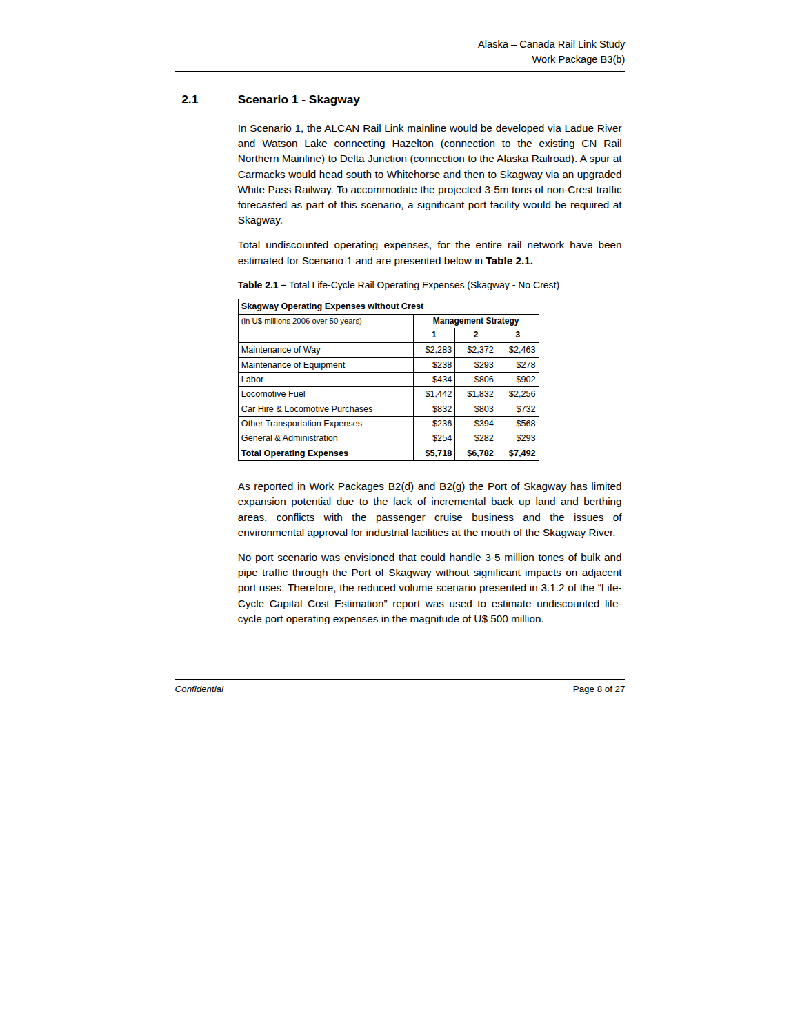Alaska – Canada Rail Link Study
Work Package B3(b)
2.1 Scenario 1 - Skagway
In Scenario 1, the ALCAN Rail Link mainline would be developed via Ladue River and Watson Lake connecting Hazelton (connection to the existing CN Rail Northern Mainline) to Delta Junction (connection to the Alaska Railroad). A spur at Carmacks would head south to Whitehorse and then to Skagway via an upgraded White Pass Railway. To accommodate the projected 3-5m tons of non-Crest traffic forecasted as part of this scenario, a significant port facility would be required at Skagway.
Total undiscounted operating expenses, for the entire rail network have been estimated for Scenario 1 and are presented below in Table 2.1.
Table 2.1 – Total Life-Cycle Rail Operating Expenses (Skagway - No Crest)
| Skagway Operating Expenses without Crest |
| (in U$ millions 2006 over 50 years) | Management Strategy |
| | 1 | 2 | 3 |
| Maintenance of Way | $2,283 | $2,372 | $2,463 |
| Maintenance of Equipment | $238 | $293 | $278 |
| Labor | $434 | $806 | $902 |
| Locomotive Fuel | $1,442 | $1,832 | $2,256 |
| Car Hire & Locomotive Purchases | $832 | $803 | $732 |
| Other Transportation Expenses | $236 | $394 | $568 |
| General & Administration | $254 | $282 | $293 |
| Total Operating Expenses | $5,718 | $6,782 | $7,492 |
As reported in Work Packages B2(d) and B2(g) the Port of Skagway has limited expansion potential due to the lack of incremental back up land and berthing areas, conflicts with the passenger cruise business and the issues of environmental approval for industrial facilities at the mouth of the Skagway River.
No port scenario was envisioned that could handle 3-5 million tones of bulk and pipe traffic through the Port of Skagway without significant impacts on adjacent port uses. Therefore, the reduced volume scenario presented in 3.1.2 of the “Life-Cycle Capital Cost Estimation” report was used to estimate undiscounted life-cycle port operating expenses in the magnitude of U$ 500 million.
Confidential
Page 8 of 27